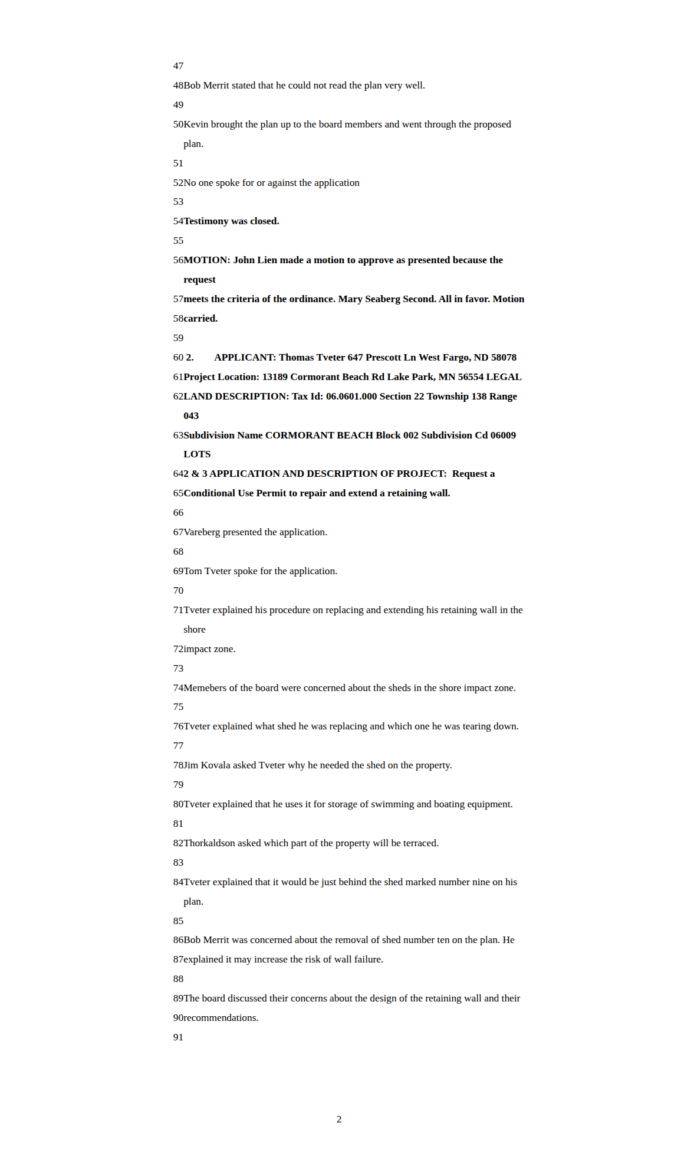| 47 | |
| 48 | Bob Merrit stated that he could not read the plan very well. |
| 49 | |
| 50 | Kevin brought the plan up to the board members and went through the proposed plan. |
| 51 | |
| 52 | No one spoke for or against the application |
| 53 | |
| 54 | Testimony was closed. |
| 55 | |
| 56 | MOTION: John Lien made a motion to approve as presented because the request |
| 57 | meets the criteria of the ordinance. Mary Seaberg Second. All in favor. Motion |
| 58 | carried. |
| 59 | |
| 60 | 2. APPLICANT: Thomas Tveter 647 Prescott Ln West Fargo, ND 58078 |
| 61 | Project Location: 13189 Cormorant Beach Rd Lake Park, MN 56554 LEGAL |
| 62 | LAND DESCRIPTION: Tax Id: 06.0601.000 Section 22 Township 138 Range 043 |
| 63 | Subdivision Name CORMORANT BEACH Block 002 Subdivision Cd 06009 LOTS |
| 64 | 2 & 3 APPLICATION AND DESCRIPTION OF PROJECT: Request a |
| 65 | Conditional Use Permit to repair and extend a retaining wall. |
| 66 | |
| 67 | Vareberg presented the application. |
| 68 | |
| 69 | Tom Tveter spoke for the application. |
| 70 | |
| 71 | Tveter explained his procedure on replacing and extending his retaining wall in the shore |
| 72 | impact zone. |
| 73 | |
| 74 | Memebers of the board were concerned about the sheds in the shore impact zone. |
| 75 | |
| 76 | Tveter explained what shed he was replacing and which one he was tearing down. |
| 77 | |
| 78 | Jim Kovala asked Tveter why he needed the shed on the property. |
| 79 | |
| 80 | Tveter explained that he uses it for storage of swimming and boating equipment. |
| 81 | |
| 82 | Thorkaldson asked which part of the property will be terraced. |
| 83 | |
| 84 | Tveter explained that it would be just behind the shed marked number nine on his plan. |
| 85 | |
| 86 | Bob Merrit was concerned about the removal of shed number ten on the plan. He |
| 87 | explained it may increase the risk of wall failure. |
| 88 | |
| 89 | The board discussed their concerns about the design of the retaining wall and their |
| 90 | recommendations. |
| 91 | |
2